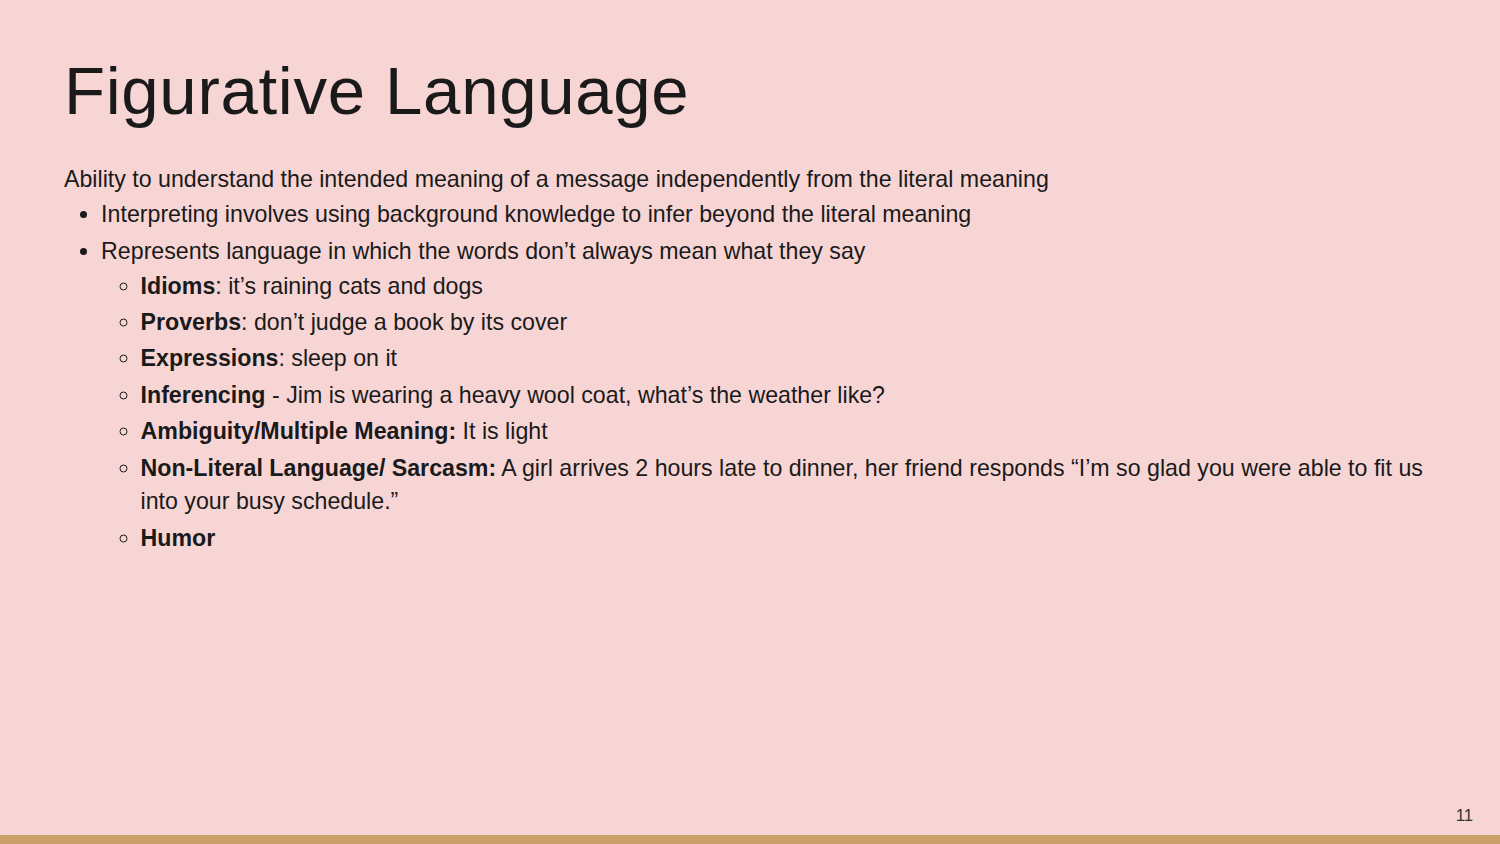Figurative Language
Ability to understand the intended meaning of a message independently from the literal meaning
Interpreting involves using background knowledge to infer beyond the literal meaning
Represents language in which the words don’t always mean what they say
Idioms: it’s raining cats and dogs
Proverbs: don’t judge a book by its cover
Expressions: sleep on it
Inferencing - Jim is wearing a heavy wool coat, what’s the weather like?
Ambiguity/Multiple Meaning: It is light
Non-Literal Language/ Sarcasm: A girl arrives 2 hours late to dinner, her friend responds “I’m so glad you were able to fit us into your busy schedule.”
Humor
11